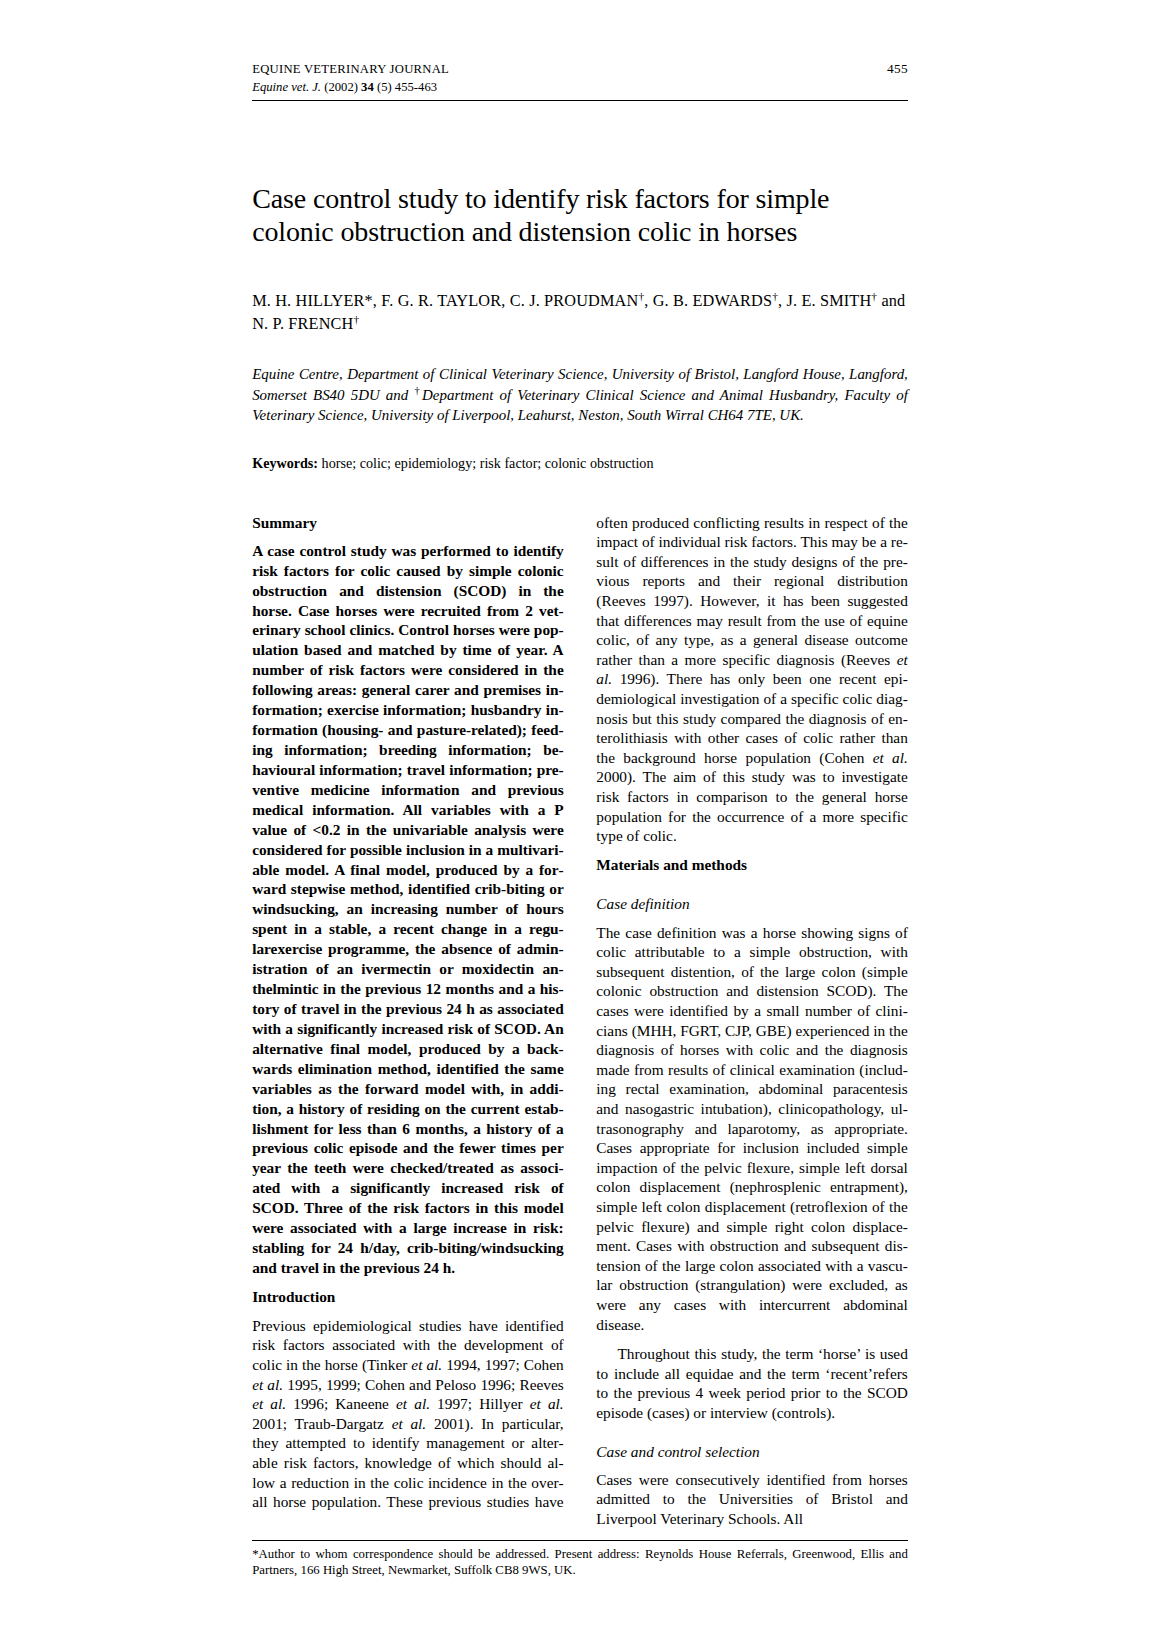Equine Veterinary Journal
455
Equine vet. J. (2002) 34 (5) 455-463
Case control study to identify risk factors for simple colonic obstruction and distension colic in horses
M. H. HILLYER*, F. G. R. TAYLOR, C. J. PROUDMAN†, G. B. EDWARDS†, J. E. SMITH† and N. P. FRENCH†
Equine Centre, Department of Clinical Veterinary Science, University of Bristol, Langford House, Langford, Somerset BS40 5DU and †Department of Veterinary Clinical Science and Animal Husbandry, Faculty of Veterinary Science, University of Liverpool, Leahurst, Neston, South Wirral CH64 7TE, UK.
Keywords: horse; colic; epidemiology; risk factor; colonic obstruction
Summary
A case control study was performed to identify risk factors for colic caused by simple colonic obstruction and distension (SCOD) in the horse. Case horses were recruited from 2 veterinary school clinics. Control horses were population based and matched by time of year. A number of risk factors were considered in the following areas: general carer and premises information; exercise information; husbandry information (housing- and pasture-related); feeding information; breeding information; behavioural information; travel information; preventive medicine information and previous medical information. All variables with a P value of <0.2 in the univariable analysis were considered for possible inclusion in a multivariable model. A final model, produced by a forward stepwise method, identified crib-biting or windsucking, an increasing number of hours spent in a stable, a recent change in a regularexercise programme, the absence of administration of an ivermectin or moxidectin anthelmintic in the previous 12 months and a history of travel in the previous 24 h as associated with a significantly increased risk of SCOD. An alternative final model, produced by a backwards elimination method, identified the same variables as the forward model with, in addition, a history of residing on the current establishment for less than 6 months, a history of a previous colic episode and the fewer times per year the teeth were checked/treated as associated with a significantly increased risk of SCOD. Three of the risk factors in this model were associated with a large increase in risk: stabling for 24 h/day, crib-biting/windsucking and travel in the previous 24 h.
Introduction
Previous epidemiological studies have identified risk factors associated with the development of colic in the horse (Tinker et al. 1994, 1997; Cohen et al. 1995, 1999; Cohen and Peloso 1996; Reeves et al. 1996; Kaneene et al. 1997; Hillyer et al. 2001; Traub-Dargatz et al. 2001). In particular, they attempted to identify management or alterable risk factors, knowledge of which should allow a reduction in the colic incidence in the overall horse population. These previous studies have often produced conflicting results in respect of the impact of individual risk factors. This may be a result of differences in the study designs of the previous reports and their regional distribution (Reeves 1997). However, it has been suggested that differences may result from the use of equine colic, of any type, as a general disease outcome rather than a more specific diagnosis (Reeves et al. 1996). There has only been one recent epidemiological investigation of a specific colic diagnosis but this study compared the diagnosis of enterolithiasis with other cases of colic rather than the background horse population (Cohen et al. 2000). The aim of this study was to investigate risk factors in comparison to the general horse population for the occurrence of a more specific type of colic.
Materials and methods
Case definition
The case definition was a horse showing signs of colic attributable to a simple obstruction, with subsequent distention, of the large colon (simple colonic obstruction and distension SCOD). The cases were identified by a small number of clinicians (MHH, FGRT, CJP, GBE) experienced in the diagnosis of horses with colic and the diagnosis made from results of clinical examination (including rectal examination, abdominal paracentesis and nasogastric intubation), clinicopathology, ultrasonography and laparotomy, as appropriate. Cases appropriate for inclusion included simple impaction of the pelvic flexure, simple left dorsal colon displacement (nephrosplenic entrapment), simple left colon displacement (retroflexion of the pelvic flexure) and simple right colon displacement. Cases with obstruction and subsequent distension of the large colon associated with a vascular obstruction (strangulation) were excluded, as were any cases with intercurrent abdominal disease.
Throughout this study, the term ‘horse’ is used to include all equidae and the term ‘recent’refers to the previous 4 week period prior to the SCOD episode (cases) or interview (controls).
Case and control selection
Cases were consecutively identified from horses admitted to the Universities of Bristol and Liverpool Veterinary Schools. All
*Author to whom correspondence should be addressed. Present address: Reynolds House Referrals, Greenwood, Ellis and Partners, 166 High Street, Newmarket, Suffolk CB8 9WS, UK.